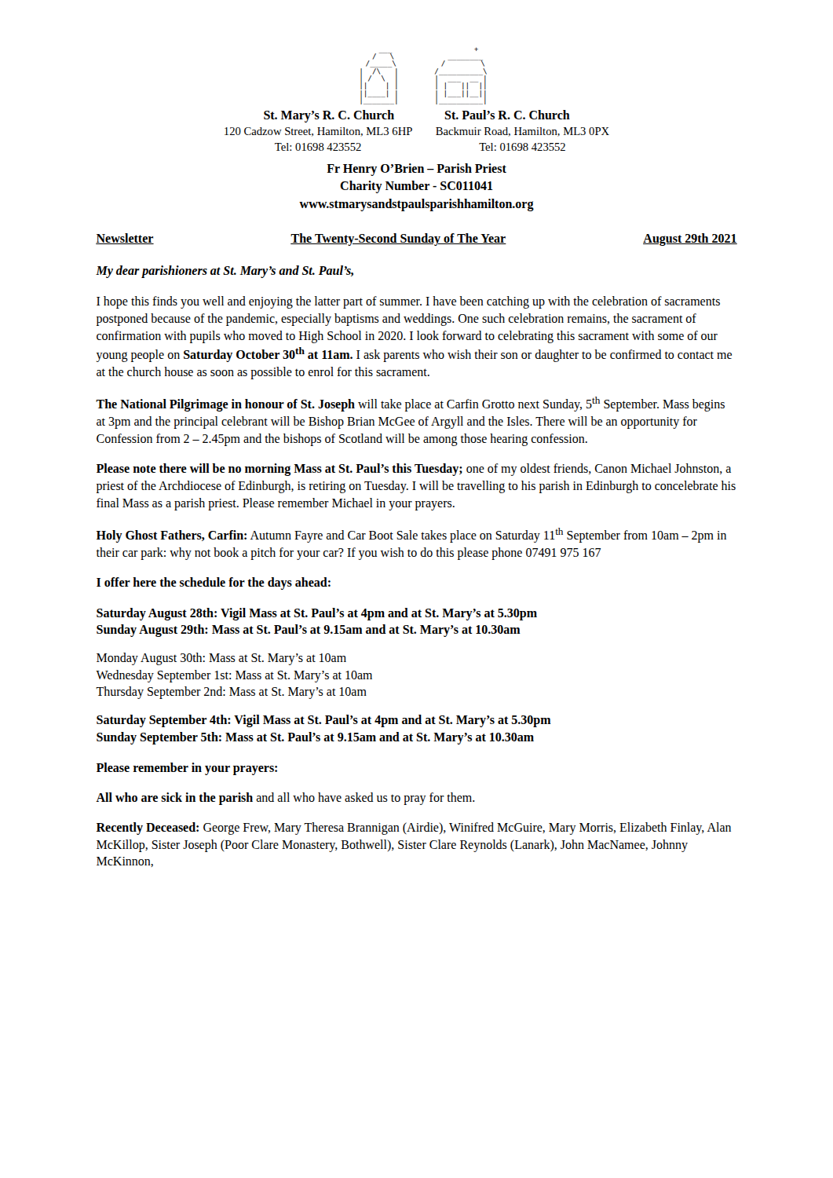___ / \ /_____\ | /\ | | / \ | || | | ||____| | |_______|
+ ________ / \ /__________\ | ___ __ | | | || || | |___||__|| |__________|
St. Mary’s R. C. Church
St. Paul’s R. C. Church
120 Cadzow Street, Hamilton, ML3 6HP
Tel: 01698 423552
Backmuir Road, Hamilton, ML3 0PX
Tel: 01698 423552
Fr Henry O’Brien – Parish Priest
Charity Number - SC011041
www.stmarysandstpaulsparishhamilton.org
Newsletter The Twenty-Second Sunday of The Year August 29th 2021
My dear parishioners at St. Mary’s and St. Paul’s,
I hope this finds you well and enjoying the latter part of summer. I have been catching up with the celebration of sacraments postponed because of the pandemic, especially baptisms and weddings. One such celebration remains, the sacrament of confirmation with pupils who moved to High School in 2020. I look forward to celebrating this sacrament with some of our young people on Saturday October 30th at 11am. I ask parents who wish their son or daughter to be confirmed to contact me at the church house as soon as possible to enrol for this sacrament.
The National Pilgrimage in honour of St. Joseph will take place at Carfin Grotto next Sunday, 5th September. Mass begins at 3pm and the principal celebrant will be Bishop Brian McGee of Argyll and the Isles. There will be an opportunity for Confession from 2 – 2.45pm and the bishops of Scotland will be among those hearing confession.
Please note there will be no morning Mass at St. Paul’s this Tuesday; one of my oldest friends, Canon Michael Johnston, a priest of the Archdiocese of Edinburgh, is retiring on Tuesday. I will be travelling to his parish in Edinburgh to concelebrate his final Mass as a parish priest. Please remember Michael in your prayers.
Holy Ghost Fathers, Carfin: Autumn Fayre and Car Boot Sale takes place on Saturday 11th September from 10am – 2pm in their car park: why not book a pitch for your car? If you wish to do this please phone 07491 975 167
I offer here the schedule for the days ahead:
Saturday August 28th: Vigil Mass at St. Paul’s at 4pm and at St. Mary’s at 5.30pm
Sunday August 29th: Mass at St. Paul’s at 9.15am and at St. Mary’s at 10.30am
Monday August 30th: Mass at St. Mary’s at 10am
Wednesday September 1st: Mass at St. Mary’s at 10am
Thursday September 2nd: Mass at St. Mary’s at 10am
Saturday September 4th: Vigil Mass at St. Paul’s at 4pm and at St. Mary’s at 5.30pm
Sunday September 5th: Mass at St. Paul’s at 9.15am and at St. Mary’s at 10.30am
Please remember in your prayers:
All who are sick in the parish and all who have asked us to pray for them.
Recently Deceased: George Frew, Mary Theresa Brannigan (Airdie), Winifred McGuire, Mary Morris, Elizabeth Finlay, Alan McKillop, Sister Joseph (Poor Clare Monastery, Bothwell), Sister Clare Reynolds (Lanark), John MacNamee, Johnny McKinnon,